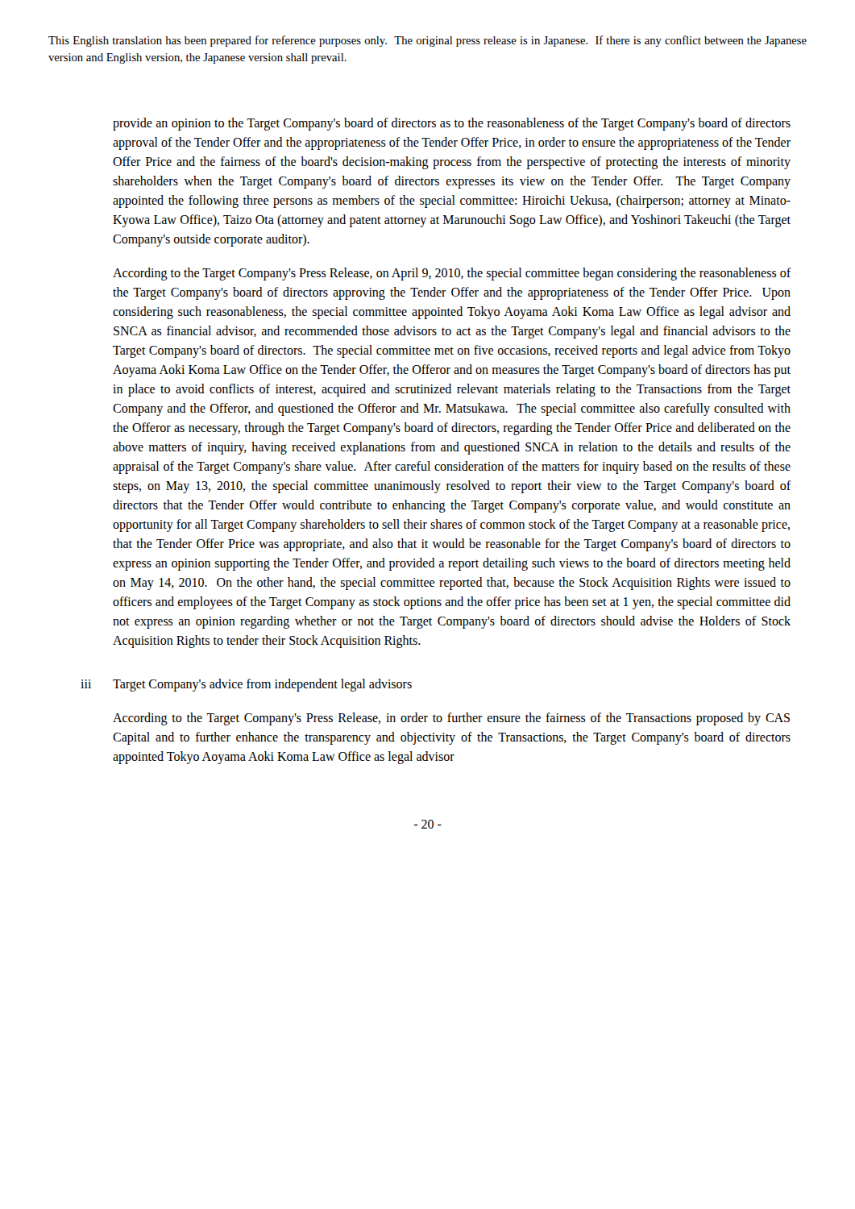This English translation has been prepared for reference purposes only. The original press release is in Japanese. If there is any conflict between the Japanese version and English version, the Japanese version shall prevail.
provide an opinion to the Target Company's board of directors as to the reasonableness of the Target Company's board of directors approval of the Tender Offer and the appropriateness of the Tender Offer Price, in order to ensure the appropriateness of the Tender Offer Price and the fairness of the board's decision-making process from the perspective of protecting the interests of minority shareholders when the Target Company's board of directors expresses its view on the Tender Offer. The Target Company appointed the following three persons as members of the special committee: Hiroichi Uekusa, (chairperson; attorney at Minato-Kyowa Law Office), Taizo Ota (attorney and patent attorney at Marunouchi Sogo Law Office), and Yoshinori Takeuchi (the Target Company's outside corporate auditor).
According to the Target Company's Press Release, on April 9, 2010, the special committee began considering the reasonableness of the Target Company's board of directors approving the Tender Offer and the appropriateness of the Tender Offer Price. Upon considering such reasonableness, the special committee appointed Tokyo Aoyama Aoki Koma Law Office as legal advisor and SNCA as financial advisor, and recommended those advisors to act as the Target Company's legal and financial advisors to the Target Company's board of directors. The special committee met on five occasions, received reports and legal advice from Tokyo Aoyama Aoki Koma Law Office on the Tender Offer, the Offeror and on measures the Target Company's board of directors has put in place to avoid conflicts of interest, acquired and scrutinized relevant materials relating to the Transactions from the Target Company and the Offeror, and questioned the Offeror and Mr. Matsukawa. The special committee also carefully consulted with the Offeror as necessary, through the Target Company's board of directors, regarding the Tender Offer Price and deliberated on the above matters of inquiry, having received explanations from and questioned SNCA in relation to the details and results of the appraisal of the Target Company's share value. After careful consideration of the matters for inquiry based on the results of these steps, on May 13, 2010, the special committee unanimously resolved to report their view to the Target Company's board of directors that the Tender Offer would contribute to enhancing the Target Company's corporate value, and would constitute an opportunity for all Target Company shareholders to sell their shares of common stock of the Target Company at a reasonable price, that the Tender Offer Price was appropriate, and also that it would be reasonable for the Target Company's board of directors to express an opinion supporting the Tender Offer, and provided a report detailing such views to the board of directors meeting held on May 14, 2010. On the other hand, the special committee reported that, because the Stock Acquisition Rights were issued to officers and employees of the Target Company as stock options and the offer price has been set at 1 yen, the special committee did not express an opinion regarding whether or not the Target Company's board of directors should advise the Holders of Stock Acquisition Rights to tender their Stock Acquisition Rights.
iii Target Company's advice from independent legal advisors
According to the Target Company's Press Release, in order to further ensure the fairness of the Transactions proposed by CAS Capital and to further enhance the transparency and objectivity of the Transactions, the Target Company's board of directors appointed Tokyo Aoyama Aoki Koma Law Office as legal advisor
- 20 -